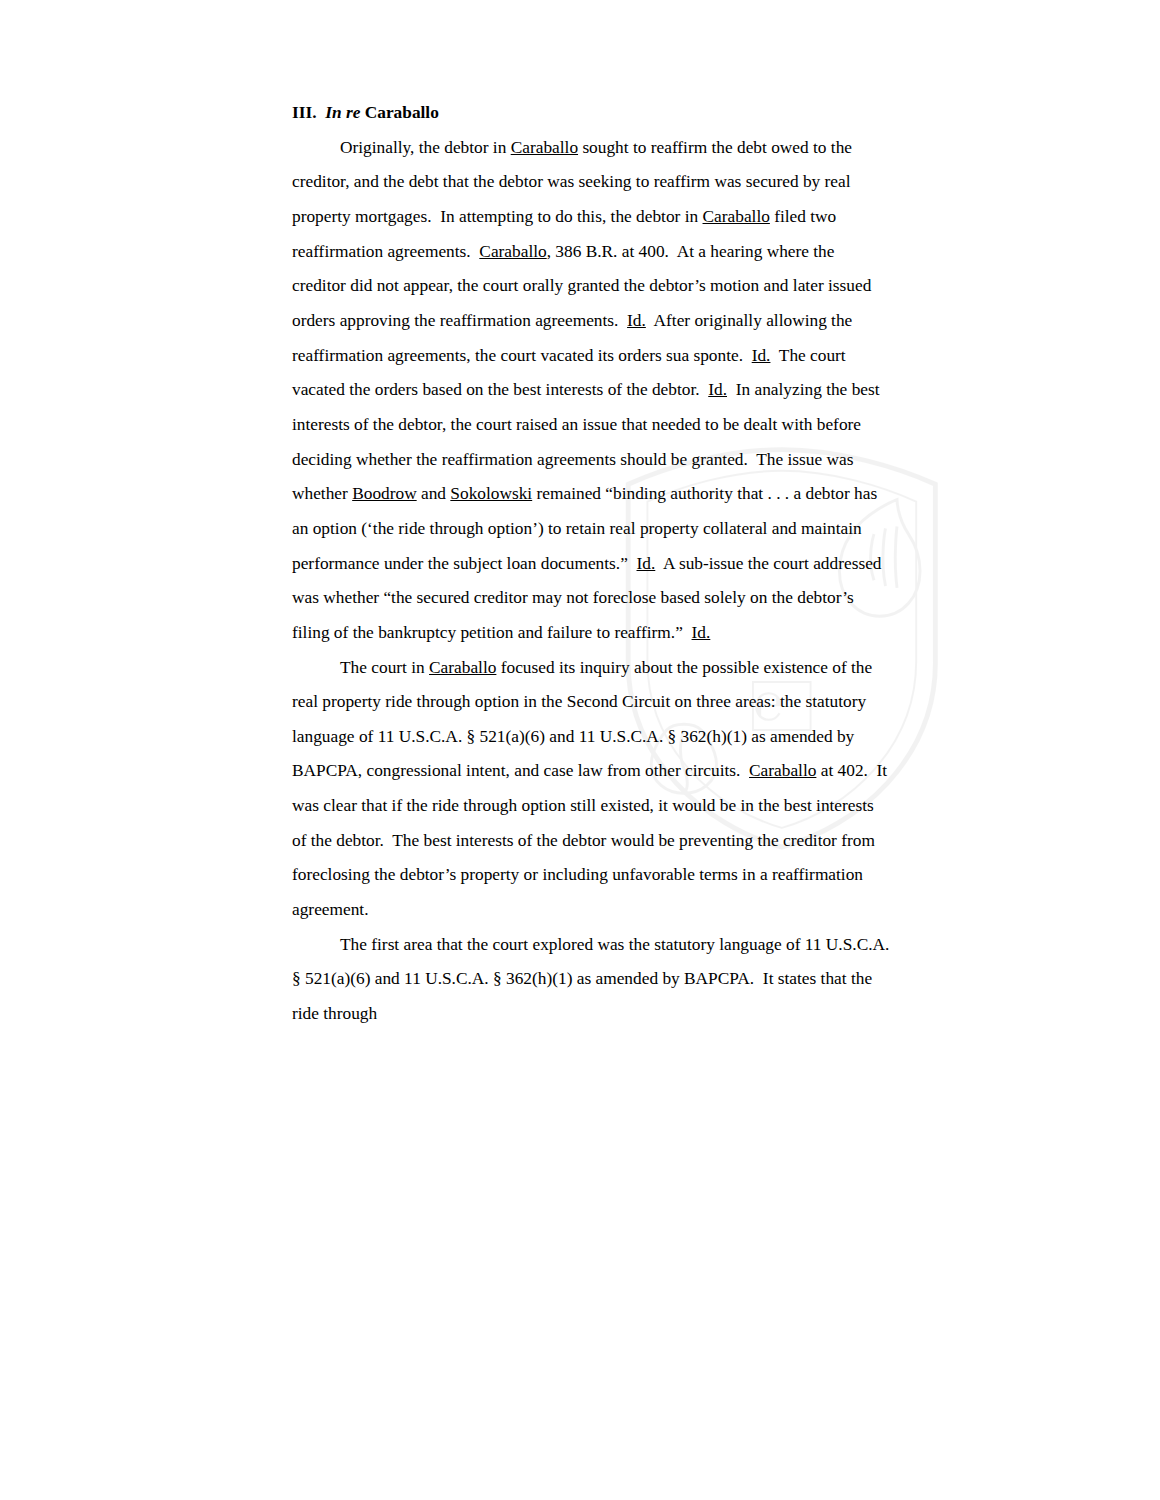℮
III. In re Caraballo
Originally, the debtor in Caraballo sought to reaffirm the debt owed to the creditor, and the debt that the debtor was seeking to reaffirm was secured by real property mortgages. In attempting to do this, the debtor in Caraballo filed two reaffirmation agreements. Caraballo, 386 B.R. at 400. At a hearing where the creditor did not appear, the court orally granted the debtor’s motion and later issued orders approving the reaffirmation agreements. Id. After originally allowing the reaffirmation agreements, the court vacated its orders sua sponte. Id. The court vacated the orders based on the best interests of the debtor. Id. In analyzing the best interests of the debtor, the court raised an issue that needed to be dealt with before deciding whether the reaffirmation agreements should be granted. The issue was whether Boodrow and Sokolowski remained “binding authority that . . . a debtor has an option (‘the ride through option’) to retain real property collateral and maintain performance under the subject loan documents.” Id. A sub-issue the court addressed was whether “the secured creditor may not foreclose based solely on the debtor’s filing of the bankruptcy petition and failure to reaffirm.” Id.
The court in Caraballo focused its inquiry about the possible existence of the real property ride through option in the Second Circuit on three areas: the statutory language of 11 U.S.C.A. § 521(a)(6) and 11 U.S.C.A. § 362(h)(1) as amended by BAPCPA, congressional intent, and case law from other circuits. Caraballo at 402. It was clear that if the ride through option still existed, it would be in the best interests of the debtor. The best interests of the debtor would be preventing the creditor from foreclosing the debtor’s property or including unfavorable terms in a reaffirmation agreement.
The first area that the court explored was the statutory language of 11 U.S.C.A. § 521(a)(6) and 11 U.S.C.A. § 362(h)(1) as amended by BAPCPA. It states that the ride through